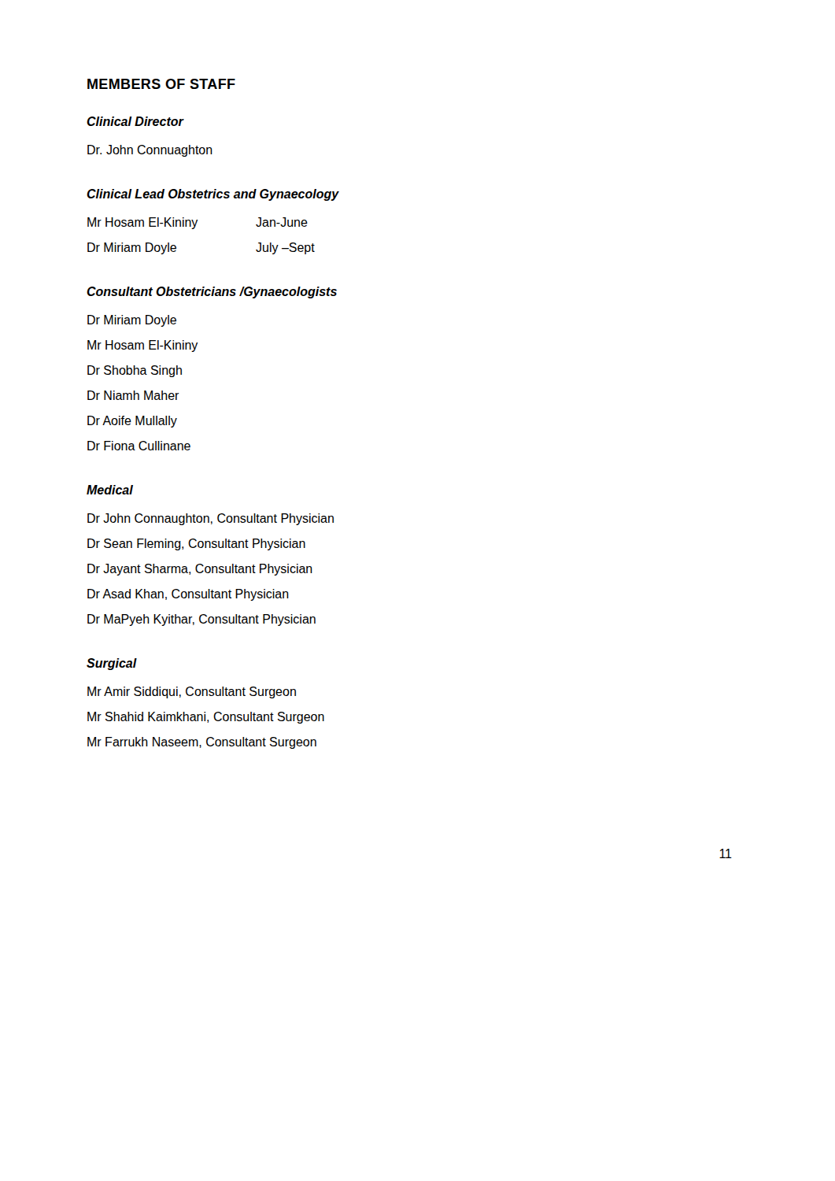MEMBERS OF STAFF
Clinical Director
Dr. John Connuaghton
Clinical Lead Obstetrics and Gynaecology
Mr Hosam El-Kininy Jan-June
Dr Miriam Doyle July –Sept
Consultant Obstetricians /Gynaecologists
Dr Miriam Doyle
Mr Hosam El-Kininy
Dr Shobha Singh
Dr Niamh Maher
Dr Aoife Mullally
Dr Fiona Cullinane
Medical
Dr John Connaughton, Consultant Physician
Dr Sean Fleming, Consultant Physician
Dr Jayant Sharma, Consultant Physician
Dr Asad Khan, Consultant Physician
Dr MaPyeh Kyithar, Consultant Physician
Surgical
Mr Amir Siddiqui, Consultant Surgeon
Mr Shahid Kaimkhani, Consultant Surgeon
Mr Farrukh Naseem, Consultant Surgeon
11